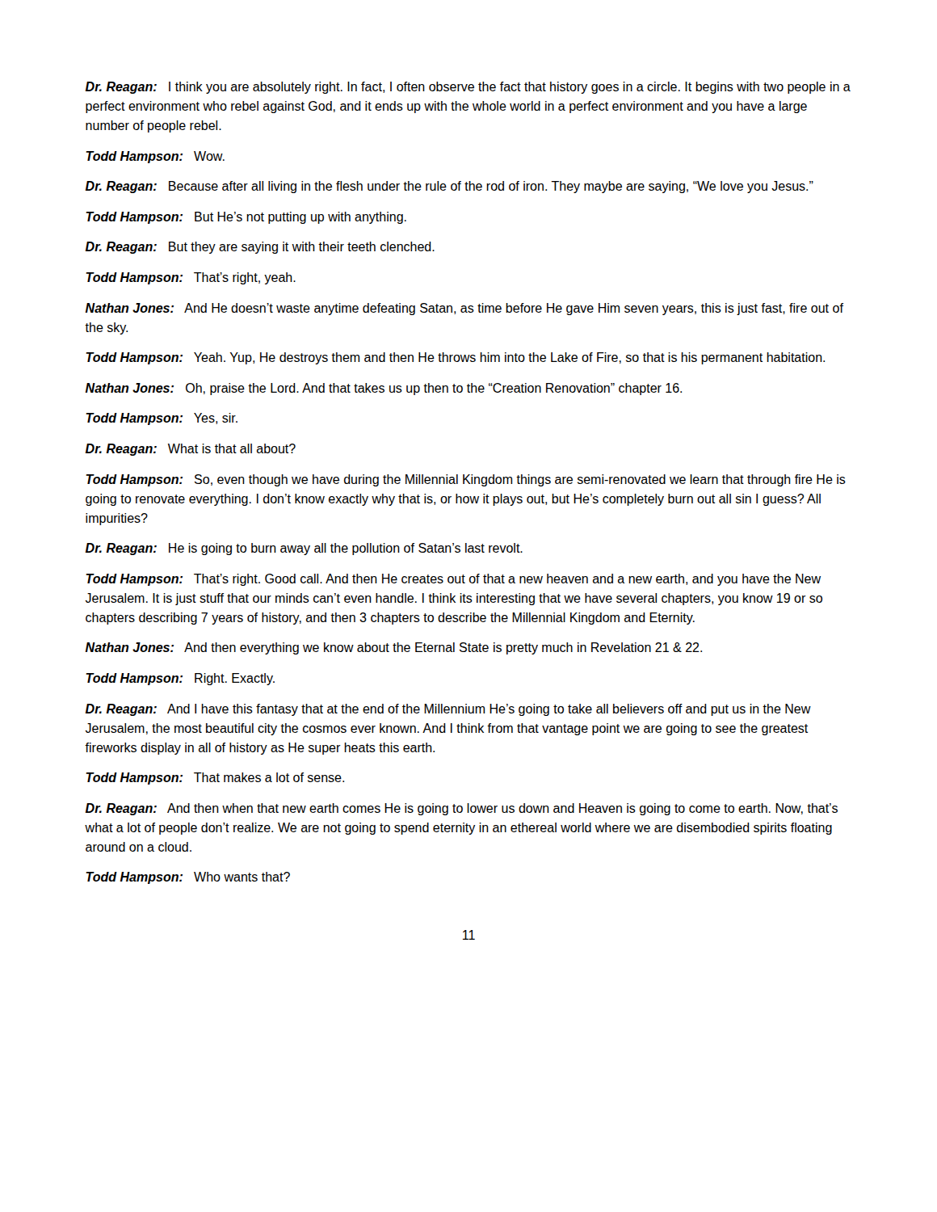Dr. Reagan: I think you are absolutely right. In fact, I often observe the fact that history goes in a circle. It begins with two people in a perfect environment who rebel against God, and it ends up with the whole world in a perfect environment and you have a large number of people rebel.
Todd Hampson: Wow.
Dr. Reagan: Because after all living in the flesh under the rule of the rod of iron. They maybe are saying, “We love you Jesus.”
Todd Hampson: But He’s not putting up with anything.
Dr. Reagan: But they are saying it with their teeth clenched.
Todd Hampson: That’s right, yeah.
Nathan Jones: And He doesn’t waste anytime defeating Satan, as time before He gave Him seven years, this is just fast, fire out of the sky.
Todd Hampson: Yeah. Yup, He destroys them and then He throws him into the Lake of Fire, so that is his permanent habitation.
Nathan Jones: Oh, praise the Lord. And that takes us up then to the “Creation Renovation” chapter 16.
Todd Hampson: Yes, sir.
Dr. Reagan: What is that all about?
Todd Hampson: So, even though we have during the Millennial Kingdom things are semi-renovated we learn that through fire He is going to renovate everything. I don’t know exactly why that is, or how it plays out, but He’s completely burn out all sin I guess? All impurities?
Dr. Reagan: He is going to burn away all the pollution of Satan’s last revolt.
Todd Hampson: That’s right. Good call. And then He creates out of that a new heaven and a new earth, and you have the New Jerusalem. It is just stuff that our minds can’t even handle. I think its interesting that we have several chapters, you know 19 or so chapters describing 7 years of history, and then 3 chapters to describe the Millennial Kingdom and Eternity.
Nathan Jones: And then everything we know about the Eternal State is pretty much in Revelation 21 & 22.
Todd Hampson: Right. Exactly.
Dr. Reagan: And I have this fantasy that at the end of the Millennium He’s going to take all believers off and put us in the New Jerusalem, the most beautiful city the cosmos ever known. And I think from that vantage point we are going to see the greatest fireworks display in all of history as He super heats this earth.
Todd Hampson: That makes a lot of sense.
Dr. Reagan: And then when that new earth comes He is going to lower us down and Heaven is going to come to earth. Now, that’s what a lot of people don’t realize. We are not going to spend eternity in an ethereal world where we are disembodied spirits floating around on a cloud.
Todd Hampson: Who wants that?
11